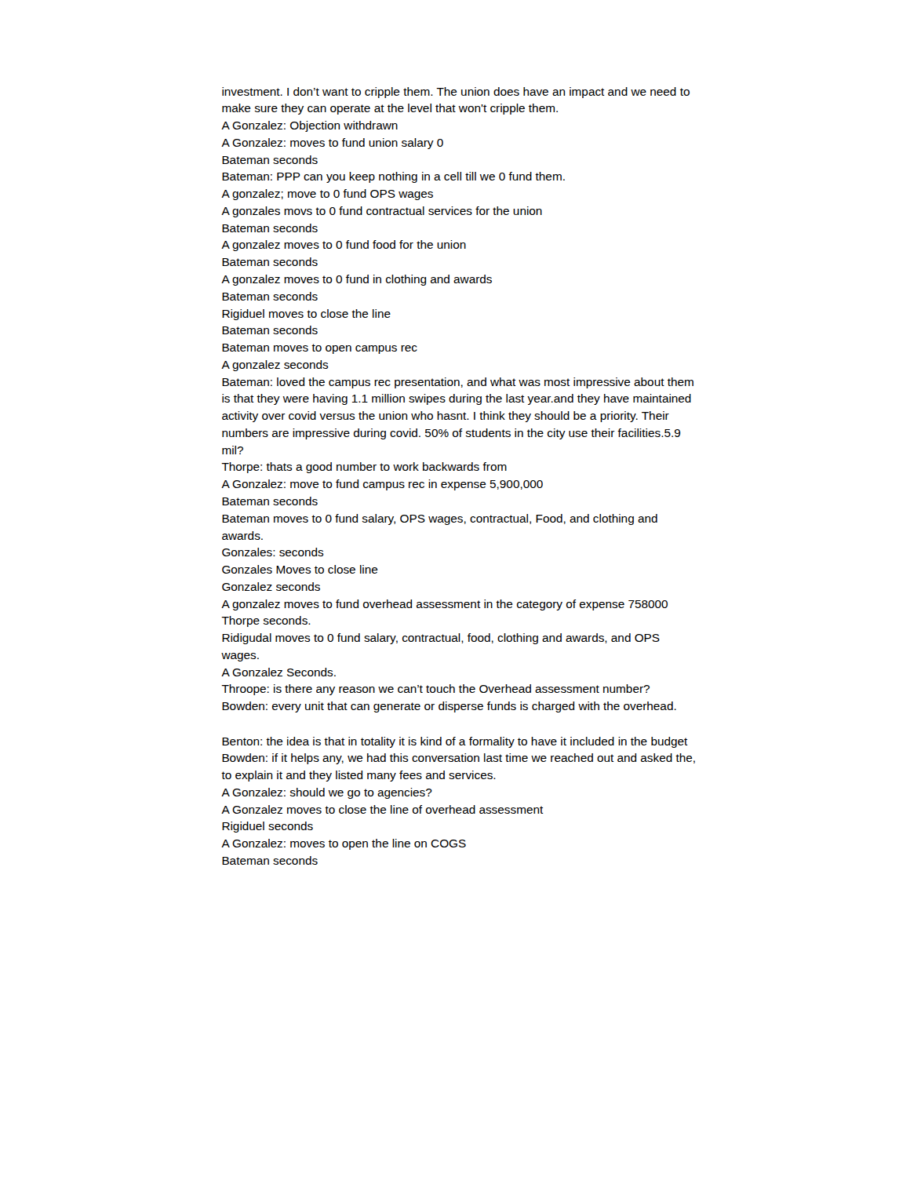investment. I don’t want to cripple them. The union does have an impact and we need to make sure they can operate at the level that won't cripple them.
A Gonzalez: Objection withdrawn
A Gonzalez: moves to fund union salary 0
Bateman seconds
Bateman: PPP can you keep nothing in a cell till we 0 fund them.
A gonzalez; move to 0 fund OPS wages
A gonzales movs to 0 fund contractual services for the union
Bateman seconds
A gonzalez moves to 0 fund food for the union
Bateman seconds
A gonzalez moves to 0 fund in clothing and awards
Bateman seconds
Rigiduel moves to close the line
Bateman seconds
Bateman moves to open campus rec
A gonzalez seconds
Bateman: loved the campus rec presentation, and what was most impressive about them is that they were having 1.1 million swipes during the last year.and they have maintained activity over covid versus the union who hasnt. I think they should be a priority. Their numbers are impressive during covid. 50% of students in the city use their facilities.5.9 mil?
Thorpe: thats a good number to work backwards from
A Gonzalez: move to fund campus rec in expense 5,900,000
Bateman seconds
Bateman moves to 0 fund salary, OPS wages, contractual, Food, and clothing and awards.
Gonzales: seconds
Gonzales Moves to close line
Gonzalez seconds
A gonzalez moves to fund overhead assessment in the category of expense 758000
Thorpe seconds.
Ridigudal moves to 0 fund salary, contractual, food, clothing and awards, and OPS wages.
A Gonzalez Seconds.
Throope: is there any reason we can’t touch the Overhead assessment number?
Bowden: every unit that can generate or disperse funds is charged with the overhead.
Benton: the idea is that in totality it is kind of a formality to have it included in the budget
Bowden: if it helps any, we had this conversation last time we reached out and asked the, to explain it and they listed many fees and services.
A Gonzalez: should we go to agencies?
A Gonzalez moves to close the line of overhead assessment
Rigiduel seconds
A Gonzalez: moves to open the line on COGS
Bateman seconds